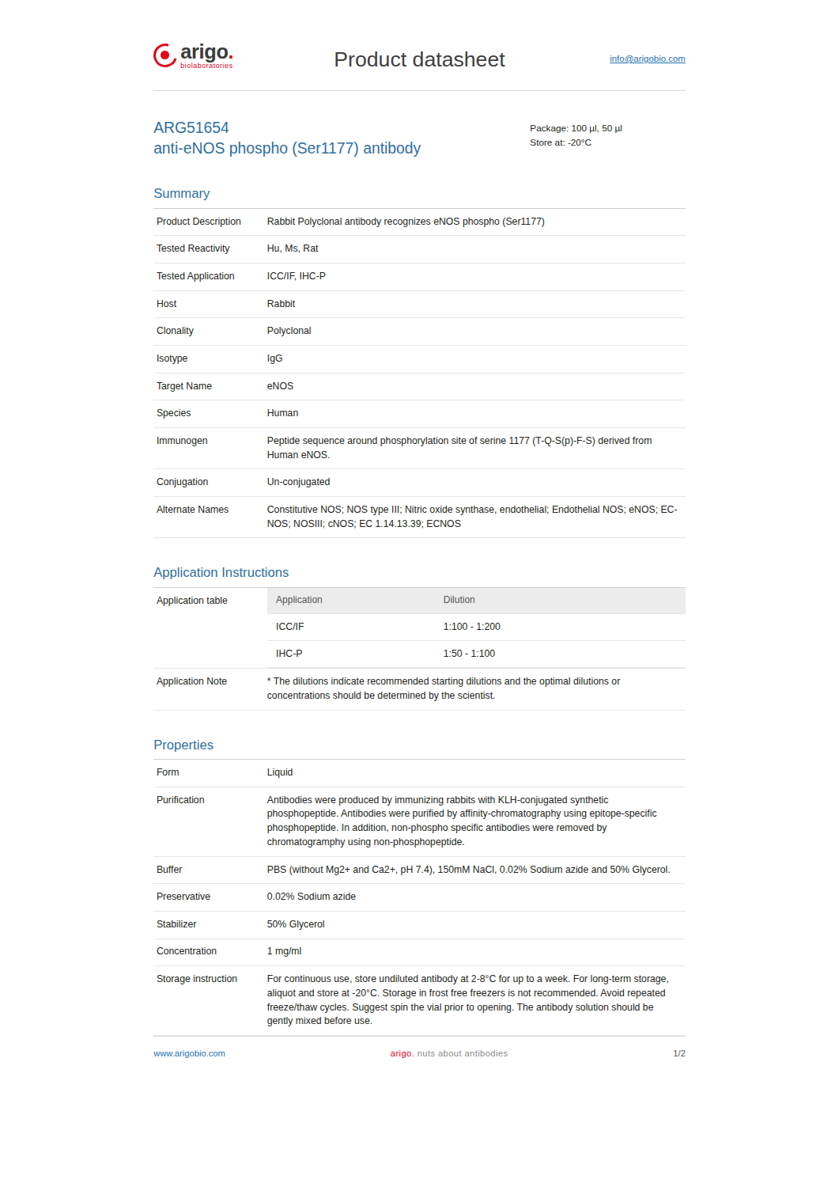arigo.
biolaboratories
Product datasheet
info@arigobio.com
ARG51654
anti-eNOS phospho (Ser1177) antibody
Package: 100 µl, 50 µl
Store at: -20°C
Summary
| Product Description | Rabbit Polyclonal antibody recognizes eNOS phospho (Ser1177) |
| Tested Reactivity | Hu, Ms, Rat |
| Tested Application | ICC/IF, IHC-P |
| Host | Rabbit |
| Clonality | Polyclonal |
| Isotype | IgG |
| Target Name | eNOS |
| Species | Human |
| Immunogen | Peptide sequence around phosphorylation site of serine 1177 (T-Q-S(p)-F-S) derived from Human eNOS. |
| Conjugation | Un-conjugated |
| Alternate Names | Constitutive NOS; NOS type III; Nitric oxide synthase, endothelial; Endothelial NOS; eNOS; EC-NOS; NOSIII; cNOS; EC 1.14.13.39; ECNOS |
Application Instructions
| Application table | / Application / Dilution / / --- / --- / / ICC/IF / 1:100 - 1:200 / / IHC-P / 1:50 - 1:100 / |
| Application Note | * The dilutions indicate recommended starting dilutions and the optimal dilutions or concentrations should be determined by the scientist. |
Properties
| Form | Liquid |
| Purification | Antibodies were produced by immunizing rabbits with KLH-conjugated synthetic phosphopeptide. Antibodies were purified by affinity-chromatography using epitope-specific phosphopeptide. In addition, non-phospho specific antibodies were removed by chromatogramphy using non-phosphopeptide. |
| Buffer | PBS (without Mg2+ and Ca2+, pH 7.4), 150mM NaCl, 0.02% Sodium azide and 50% Glycerol. |
| Preservative | 0.02% Sodium azide |
| Stabilizer | 50% Glycerol |
| Concentration | 1 mg/ml |
| Storage instruction | For continuous use, store undiluted antibody at 2-8°C for up to a week. For long-term storage, aliquot and store at -20°C. Storage in frost free freezers is not recommended. Avoid repeated freeze/thaw cycles. Suggest spin the vial prior to opening. The antibody solution should be gently mixed before use. |
www.arigobio.com
arigo. nuts about antibodies
1/2